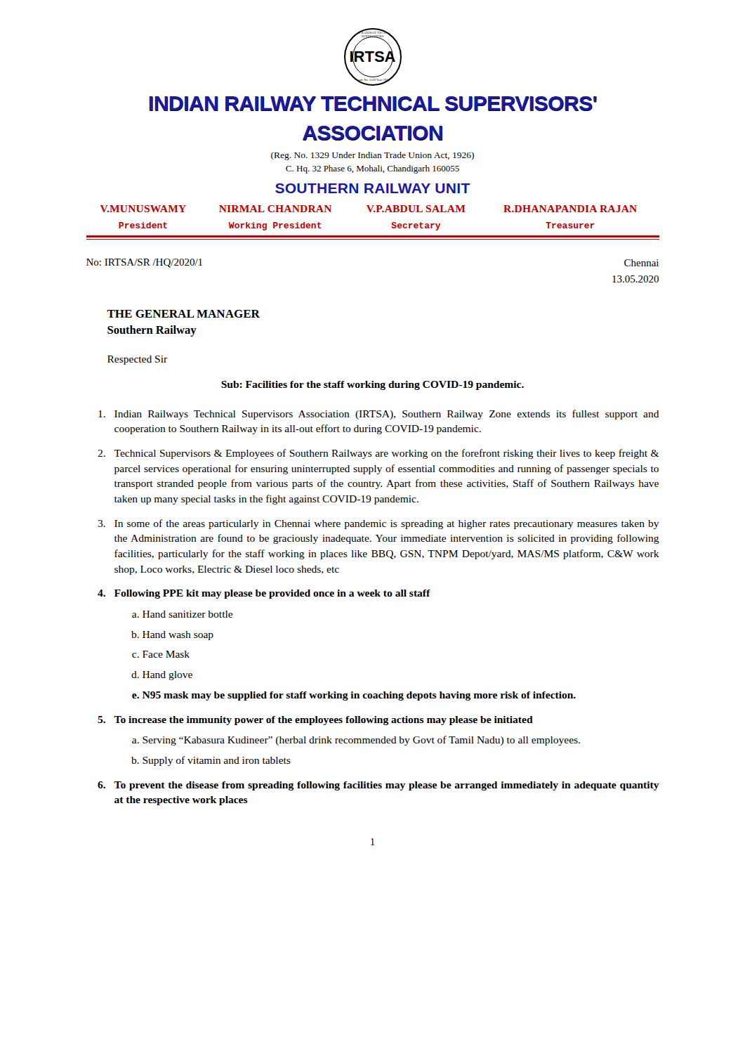INDIAN RAILWAY TECHNICAL SUPERVISORS
IRTSA
Regd. No. 1329 Year 1926
INDIAN RAILWAY TECHNICAL SUPERVISORS' ASSOCIATION
(Reg. No. 1329 Under Indian Trade Union Act, 1926)
C. Hq. 32 Phase 6, Mohali, Chandigarh 160055
SOUTHERN RAILWAY UNIT
| V.MUNUSWAMY | NIRMAL CHANDRAN | V.P.ABDUL SALAM | R.DHANAPANDIA RAJAN |
| President | Working President | Secretary | Treasurer |
No: IRTSA/SR /HQ/2020/1
Chennai
13.05.2020
THE GENERAL MANAGER
Southern Railway
Respected Sir
Sub: Facilities for the staff working during COVID-19 pandemic.
Indian Railways Technical Supervisors Association (IRTSA), Southern Railway Zone extends its fullest support and cooperation to Southern Railway in its all-out effort to during COVID-19 pandemic.
Technical Supervisors & Employees of Southern Railways are working on the forefront risking their lives to keep freight & parcel services operational for ensuring uninterrupted supply of essential commodities and running of passenger specials to transport stranded people from various parts of the country. Apart from these activities, Staff of Southern Railways have taken up many special tasks in the fight against COVID-19 pandemic.
In some of the areas particularly in Chennai where pandemic is spreading at higher rates precautionary measures taken by the Administration are found to be graciously inadequate. Your immediate intervention is solicited in providing following facilities, particularly for the staff working in places like BBQ, GSN, TNPM Depot/yard, MAS/MS platform, C&W work shop, Loco works, Electric & Diesel loco sheds, etc
Following PPE kit may please be provided once in a week to all staff
Hand sanitizer bottle
Hand wash soap
Face Mask
Hand glove
N95 mask may be supplied for staff working in coaching depots having more risk of infection.
To increase the immunity power of the employees following actions may please be initiated
Serving “Kabasura Kudineer” (herbal drink recommended by Govt of Tamil Nadu) to all employees.
Supply of vitamin and iron tablets
To prevent the disease from spreading following facilities may please be arranged immediately in adequate quantity at the respective work places
1